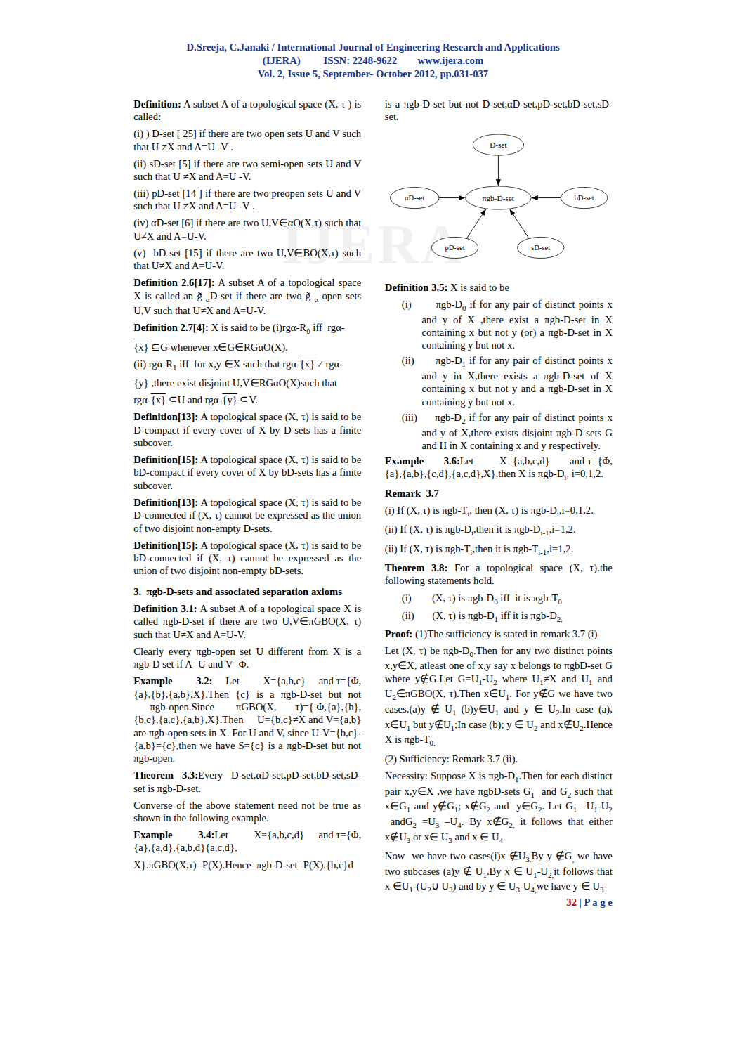D.Sreeja, C.Janaki / International Journal of Engineering Research and Applications (IJERA) ISSN: 2248-9622 www.ijera.com Vol. 2, Issue 5, September- October 2012, pp.031-037
IJERA
Definition: A subset A of a topological space (X, τ ) is called:
(i) ) D-set [ 25] if there are two open sets U and V such that U ≠X and A=U -V .
(ii) sD-set [5] if there are two semi-open sets U and V such that U ≠X and A=U -V.
(iii) pD-set [14 ] if there are two preopen sets U and V such that U ≠X and A=U -V .
(iv) αD-set [6] if there are two U,V∈αO(X,τ) such that U≠X and A=U-V.
(v) bD-set [15] if there are two U,V∈BO(X,τ) such that U≠X and A=U-V.
Definition 2.6[17]: A subset A of a topological space X is called an g̃ αD-set if there are two g̃ α open sets U,V such that U≠X and A=U-V.
Definition 2.7[4]: X is said to be (i)rgα-R0 iff rgα-
{x} ⊆G whenever x∈G∈RGαO(X).
(ii) rgα-R1 iff for x,y ∈X such that rgα-{x} ≠ rgα-
{y} ,there exist disjoint U,V∈RGαO(X)such that
rgα-{x} ⊆U and rgα-{y} ⊆V.
Definition[13]: A topological space (X, τ) is said to be D-compact if every cover of X by D-sets has a finite subcover.
Definition[15]: A topological space (X, τ) is said to be bD-compact if every cover of X by bD-sets has a finite subcover.
Definition[13]: A topological space (X, τ) is said to be D-connected if (X, τ) cannot be expressed as the union of two disjoint non-empty D-sets.
Definition[15]: A topological space (X, τ) is said to be bD-connected if (X, τ) cannot be expressed as the union of two disjoint non-empty bD-sets.
3. πgb-D-sets and associated separation axioms
Definition 3.1: A subset A of a topological space X is called πgb-D-set if there are two U,V∈πGBO(X, τ) such that U≠X and A=U-V.
Clearly every πgb-open set U different from X is a πgb-D set if A=U and V=Φ.
Example 3.2: Let X={a,b,c} and τ={Φ,{a},{b},{a,b},X}.Then {c} is a πgb-D-set but not πgb-open.Since πGBO(X, τ)={ Φ,{a},{b},{b,c},{a,c},{a,b},X}.Then U={b,c}≠X and V={a,b} are πgb-open sets in X. For U and V, since U-V={b,c}-{a,b}={c},then we have S={c} is a πgb-D-set but not πgb-open.
Theorem 3.3: Every D-set,αD-set,pD-set,bD-set,sD-set is πgb-D-set.
Converse of the above statement need not be true as shown in the following example.
Example 3.4: Let X={a,b,c,d} and τ={Φ,{a},{a,d},{a,b,d}{a,c,d},
X}.πGBO(X,τ)=P(X).Hence πgb-D-set=P(X).{b,c}d
is a πgb-D-set but not D-set,αD-set,pD-set,bD-set,sD-set.
D-set πgb-D-set αD-set bD-set pD-set sD-set
Definition 3.5: X is said to be
(i) πgb-D0 if for any pair of distinct points x and y of X ,there exist a πgb-D-set in X containing x but not y (or) a πgb-D-set in X containing y but not x.
(ii) πgb-D1 if for any pair of distinct points x and y in X,there exists a πgb-D-set of X containing x but not y and a πgb-D-set in X containing y but not x.
(iii) πgb-D2 if for any pair of distinct points x and y of X,there exists disjoint πgb-D-sets G and H in X containing x and y respectively.
Example 3.6: Let X={a,b,c,d} and τ={Φ,{a},{a,b},{c,d},{a,c,d},X},then X is πgb-Di, i=0,1,2.
Remark 3.7
(i) If (X, τ) is πgb-Ti, then (X, τ) is πgb-Di,i=0,1,2.
(ii) If (X, τ) is πgb-Di,then it is πgb-Di-1,i=1,2.
(ii) If (X, τ) is πgb-Ti,then it is πgb-Ti-1,i=1,2.
Theorem 3.8: For a topological space (X, τ).the following statements hold.
(i) (X, τ) is πgb-D0 iff it is πgb-T0
(ii) (X, τ) is πgb-D1 iff it is πgb-D2.
Proof: (1)The sufficiency is stated in remark 3.7 (i)
Let (X, τ) be πgb-D0.Then for any two distinct points x,y∈X, atleast one of x,y say x belongs to πgbD-set G where y∉G.Let G=U1-U2 where U1≠X and U1 and U2∈πGBO(X, τ).Then x∈U1. For y∉G we have two cases.(a)y ∉ U1 (b)y∈U1 and y ∈ U2.In case (a), x∈U1 but y∉U1;In case (b); y ∈ U2 and x∉U2.Hence X is πgb-T0.
(2) Sufficiency: Remark 3.7 (ii).
Necessity: Suppose X is πgb-D1.Then for each distinct pair x,y∈X ,we have πgbD-sets G1 and G2 such that x∈G1 and y∉G1; x∉G2 and y∈G2. Let G1 =U1-U2 andG2 =U3 –U4. By x∉G2, it follows that either x∉U3 or x∈ U3 and x ∈ U4
Now we have two cases(i)x ∉U3.By y ∉G, we have two subcases (a)y ∉ U1.By x ∈ U1-U2,it follows that x ∈U1-(U2∪ U3) and by y ∈ U3-U4,we have y ∈ U3-
32 | P a g e